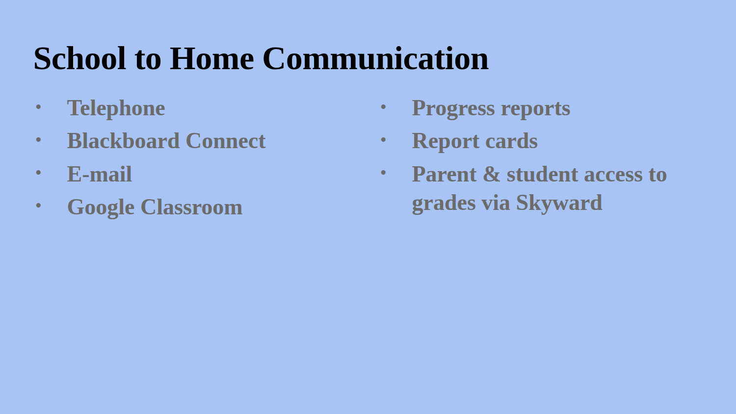School to Home Communication
Telephone
Blackboard Connect
E-mail
Google Classroom
Progress reports
Report cards
Parent & student access to grades via Skyward